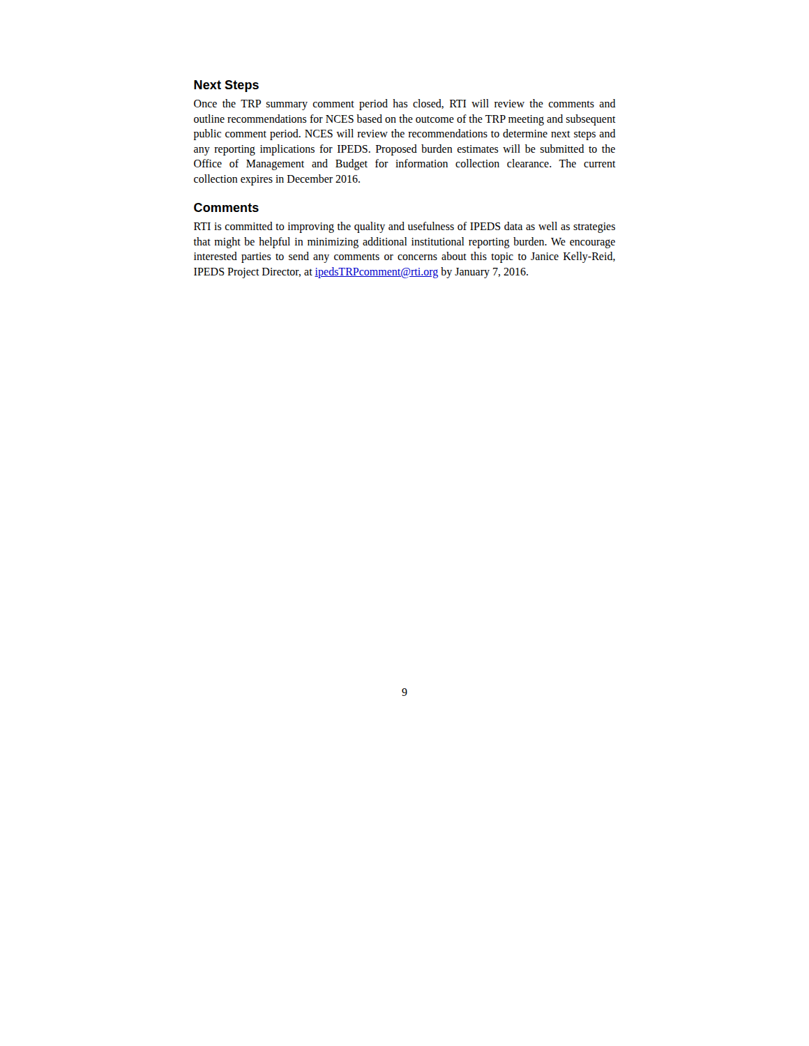Next Steps
Once the TRP summary comment period has closed, RTI will review the comments and outline recommendations for NCES based on the outcome of the TRP meeting and subsequent public comment period. NCES will review the recommendations to determine next steps and any reporting implications for IPEDS. Proposed burden estimates will be submitted to the Office of Management and Budget for information collection clearance. The current collection expires in December 2016.
Comments
RTI is committed to improving the quality and usefulness of IPEDS data as well as strategies that might be helpful in minimizing additional institutional reporting burden. We encourage interested parties to send any comments or concerns about this topic to Janice Kelly-Reid, IPEDS Project Director, at ipedsTRPcomment@rti.org by January 7, 2016.
9